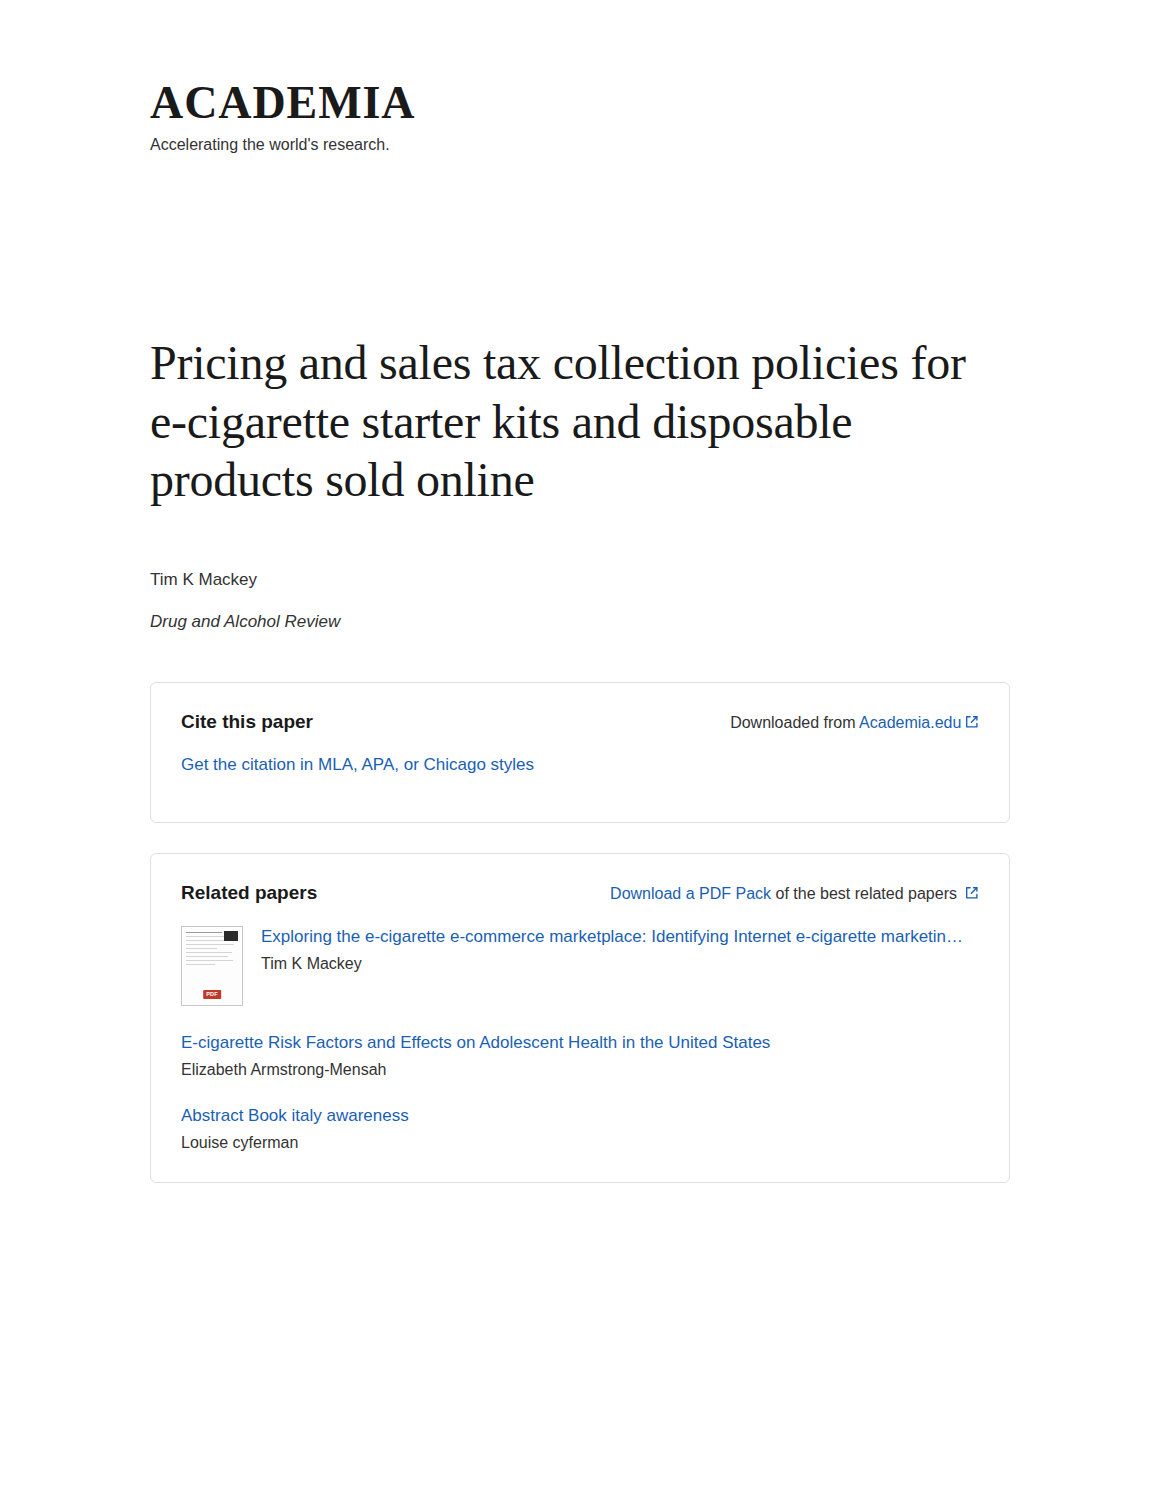ACADEMIA
Accelerating the world's research.
Pricing and sales tax collection policies for e-cigarette starter kits and disposable products sold online
Tim K Mackey
Drug and Alcohol Review
Cite this paper
Downloaded from Academia.edu
Get the citation in MLA, APA, or Chicago styles
Related papers
Download a PDF Pack of the best related papers
PDF
Exploring the e-cigarette e-commerce marketplace: Identifying Internet e-cigarette marketin…
Tim K Mackey
E-cigarette Risk Factors and Effects on Adolescent Health in the United States
Elizabeth Armstrong-Mensah
Abstract Book italy awareness
Louise cyferman